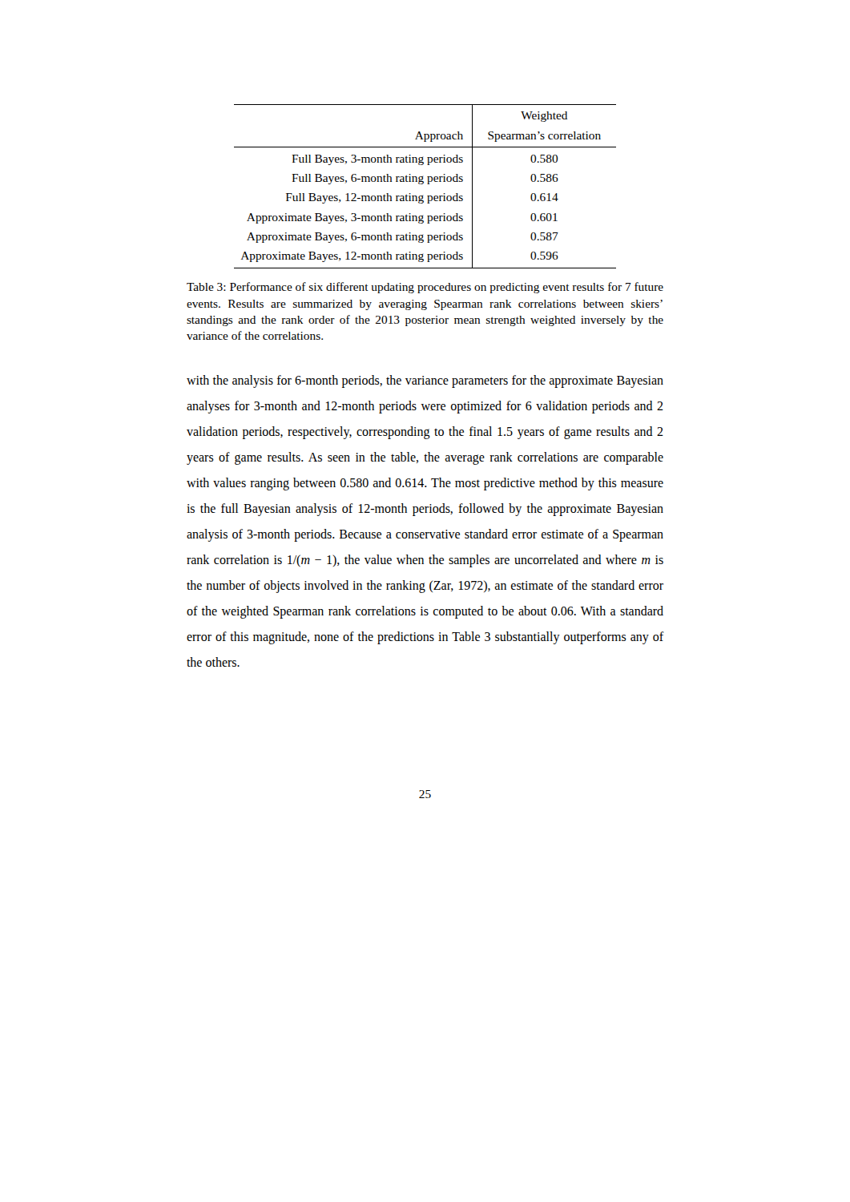| | Weighted |
| --- | --- |
| Approach | Spearman’s correlation |
| Full Bayes, 3-month rating periods | 0.580 |
| Full Bayes, 6-month rating periods | 0.586 |
| Full Bayes, 12-month rating periods | 0.614 |
| Approximate Bayes, 3-month rating periods | 0.601 |
| Approximate Bayes, 6-month rating periods | 0.587 |
| Approximate Bayes, 12-month rating periods | 0.596 |
Table 3: Performance of six different updating procedures on predicting event results for 7 future events. Results are summarized by averaging Spearman rank correlations between skiers’ standings and the rank order of the 2013 posterior mean strength weighted inversely by the variance of the correlations.
with the analysis for 6-month periods, the variance parameters for the approximate Bayesian analyses for 3-month and 12-month periods were optimized for 6 validation periods and 2 validation periods, respectively, corresponding to the final 1.5 years of game results and 2 years of game results. As seen in the table, the average rank correlations are comparable with values ranging between 0.580 and 0.614. The most predictive method by this measure is the full Bayesian analysis of 12-month periods, followed by the approximate Bayesian analysis of 3-month periods. Because a conservative standard error estimate of a Spearman rank correlation is 1/(m − 1), the value when the samples are uncorrelated and where m is the number of objects involved in the ranking (Zar, 1972), an estimate of the standard error of the weighted Spearman rank correlations is computed to be about 0.06. With a standard error of this magnitude, none of the predictions in Table 3 substantially outperforms any of the others.
25